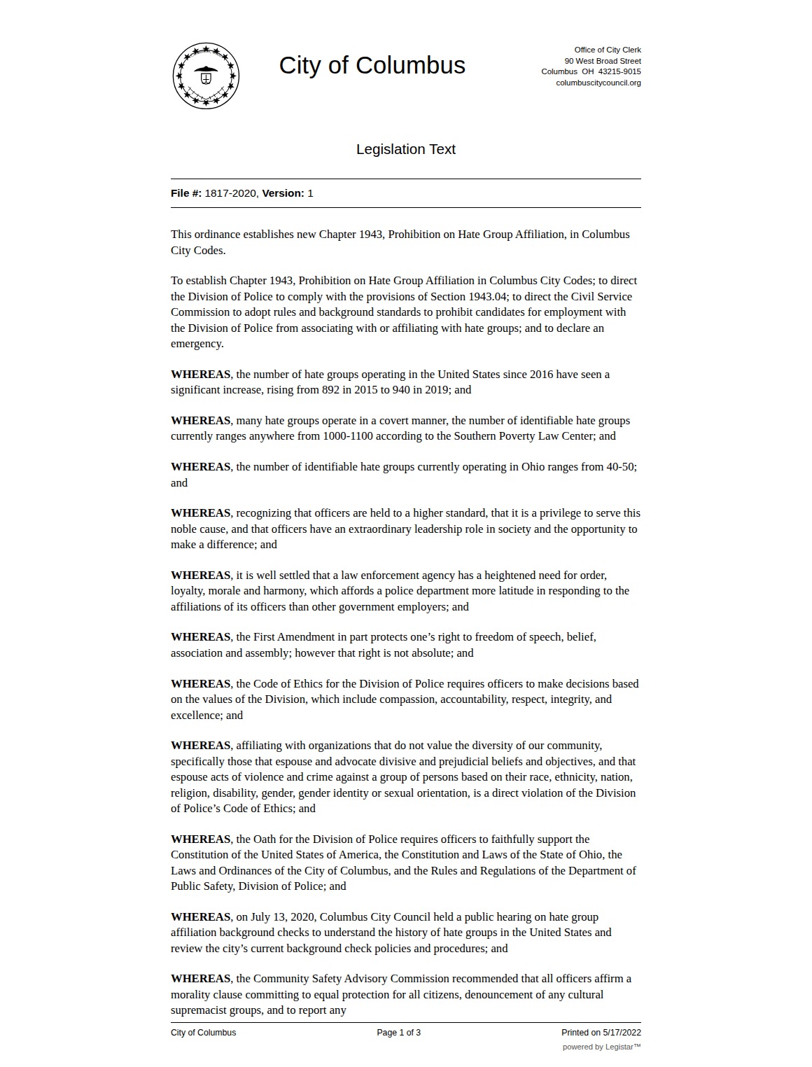Columbus, Ohio
City of Columbus
Office of City Clerk
90 West Broad Street
Columbus OH 43215-9015
columbuscitycouncil.org
Legislation Text
File #: 1817-2020, Version: 1
This ordinance establishes new Chapter 1943, Prohibition on Hate Group Affiliation, in Columbus City Codes.
To establish Chapter 1943, Prohibition on Hate Group Affiliation in Columbus City Codes; to direct the Division of Police to comply with the provisions of Section 1943.04; to direct the Civil Service Commission to adopt rules and background standards to prohibit candidates for employment with the Division of Police from associating with or affiliating with hate groups; and to declare an emergency.
WHEREAS, the number of hate groups operating in the United States since 2016 have seen a significant increase, rising from 892 in 2015 to 940 in 2019; and
WHEREAS, many hate groups operate in a covert manner, the number of identifiable hate groups currently ranges anywhere from 1000-1100 according to the Southern Poverty Law Center; and
WHEREAS, the number of identifiable hate groups currently operating in Ohio ranges from 40-50; and
WHEREAS, recognizing that officers are held to a higher standard, that it is a privilege to serve this noble cause, and that officers have an extraordinary leadership role in society and the opportunity to make a difference; and
WHEREAS, it is well settled that a law enforcement agency has a heightened need for order, loyalty, morale and harmony, which affords a police department more latitude in responding to the affiliations of its officers than other government employers; and
WHEREAS, the First Amendment in part protects one’s right to freedom of speech, belief, association and assembly; however that right is not absolute; and
WHEREAS, the Code of Ethics for the Division of Police requires officers to make decisions based on the values of the Division, which include compassion, accountability, respect, integrity, and excellence; and
WHEREAS, affiliating with organizations that do not value the diversity of our community, specifically those that espouse and advocate divisive and prejudicial beliefs and objectives, and that espouse acts of violence and crime against a group of persons based on their race, ethnicity, nation, religion, disability, gender, gender identity or sexual orientation, is a direct violation of the Division of Police’s Code of Ethics; and
WHEREAS, the Oath for the Division of Police requires officers to faithfully support the Constitution of the United States of America, the Constitution and Laws of the State of Ohio, the Laws and Ordinances of the City of Columbus, and the Rules and Regulations of the Department of Public Safety, Division of Police; and
WHEREAS, on July 13, 2020, Columbus City Council held a public hearing on hate group affiliation background checks to understand the history of hate groups in the United States and review the city’s current background check policies and procedures; and
WHEREAS, the Community Safety Advisory Commission recommended that all officers affirm a morality clause committing to equal protection for all citizens, denouncement of any cultural supremacist groups, and to report any
City of Columbus
Page 1 of 3
Printed on 5/17/2022
powered by Legistar™